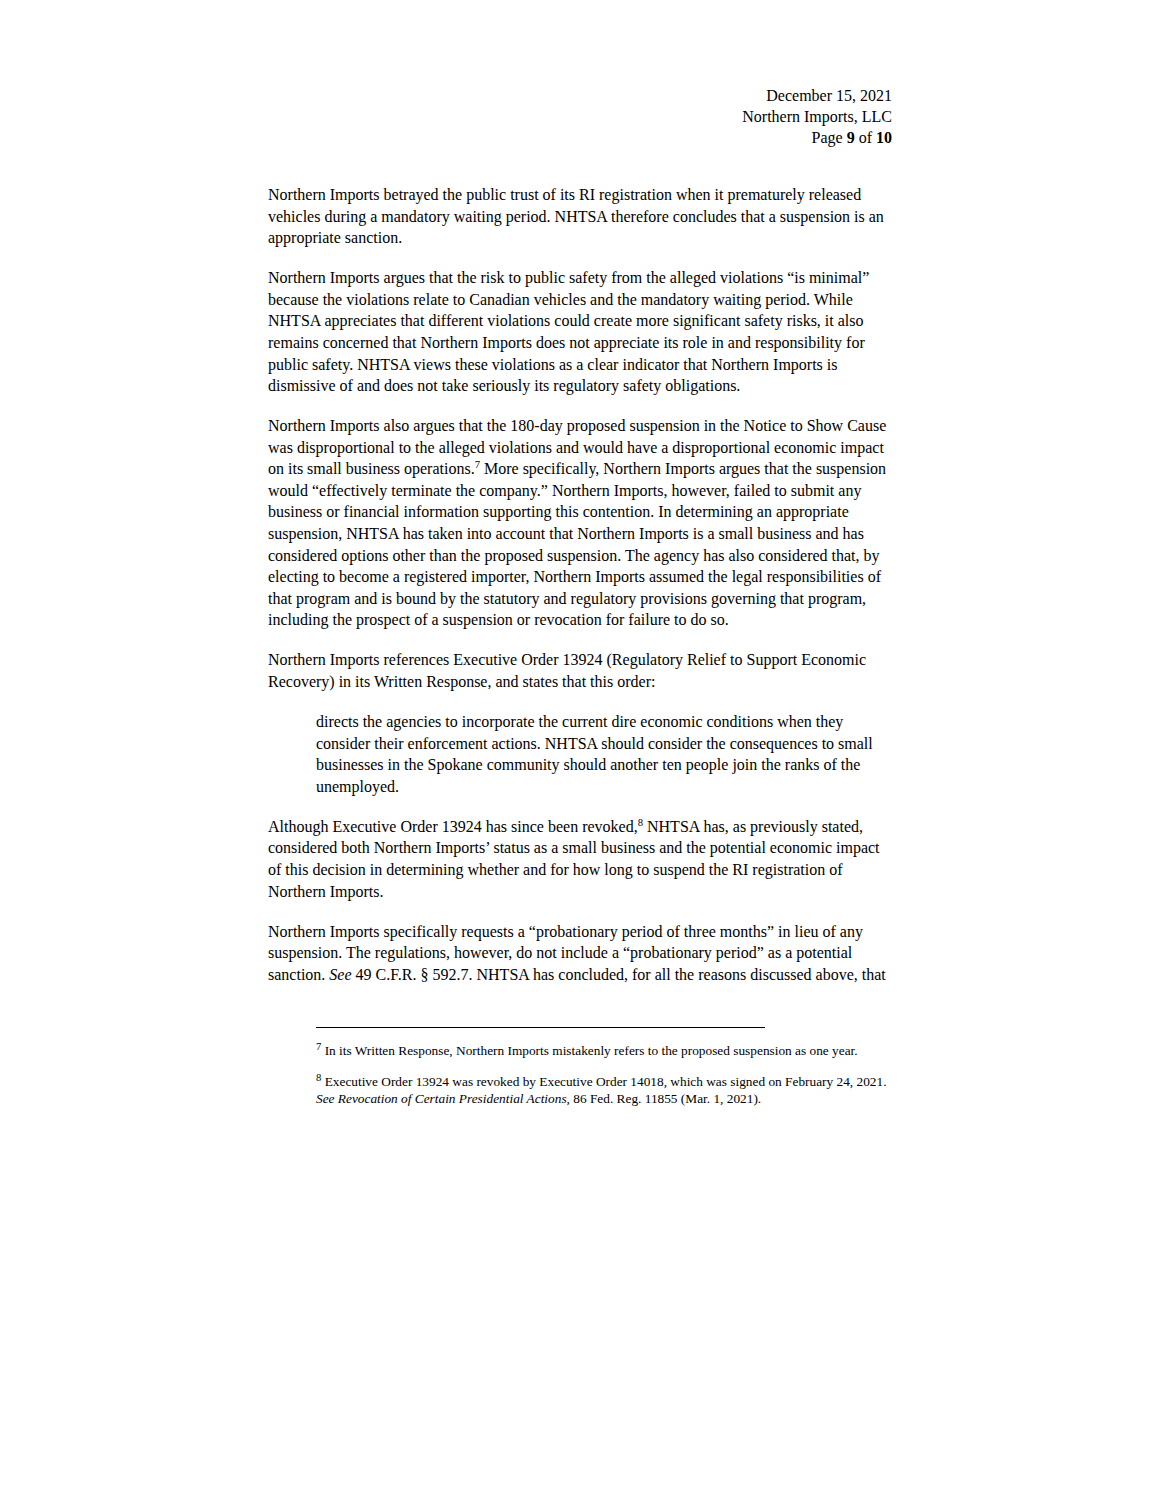December 15, 2021
Northern Imports, LLC
Page 9 of 10
Northern Imports betrayed the public trust of its RI registration when it prematurely released vehicles during a mandatory waiting period. NHTSA therefore concludes that a suspension is an appropriate sanction.
Northern Imports argues that the risk to public safety from the alleged violations “is minimal” because the violations relate to Canadian vehicles and the mandatory waiting period. While NHTSA appreciates that different violations could create more significant safety risks, it also remains concerned that Northern Imports does not appreciate its role in and responsibility for public safety. NHTSA views these violations as a clear indicator that Northern Imports is dismissive of and does not take seriously its regulatory safety obligations.
Northern Imports also argues that the 180-day proposed suspension in the Notice to Show Cause was disproportional to the alleged violations and would have a disproportional economic impact on its small business operations.7 More specifically, Northern Imports argues that the suspension would “effectively terminate the company.” Northern Imports, however, failed to submit any business or financial information supporting this contention. In determining an appropriate suspension, NHTSA has taken into account that Northern Imports is a small business and has considered options other than the proposed suspension. The agency has also considered that, by electing to become a registered importer, Northern Imports assumed the legal responsibilities of that program and is bound by the statutory and regulatory provisions governing that program, including the prospect of a suspension or revocation for failure to do so.
Northern Imports references Executive Order 13924 (Regulatory Relief to Support Economic Recovery) in its Written Response, and states that this order:
directs the agencies to incorporate the current dire economic conditions when they consider their enforcement actions. NHTSA should consider the consequences to small businesses in the Spokane community should another ten people join the ranks of the unemployed.
Although Executive Order 13924 has since been revoked,8 NHTSA has, as previously stated, considered both Northern Imports’ status as a small business and the potential economic impact of this decision in determining whether and for how long to suspend the RI registration of Northern Imports.
Northern Imports specifically requests a “probationary period of three months” in lieu of any suspension. The regulations, however, do not include a “probationary period” as a potential sanction. See 49 C.F.R. § 592.7. NHTSA has concluded, for all the reasons discussed above, that
7 In its Written Response, Northern Imports mistakenly refers to the proposed suspension as one year.
8 Executive Order 13924 was revoked by Executive Order 14018, which was signed on February 24, 2021. See Revocation of Certain Presidential Actions, 86 Fed. Reg. 11855 (Mar. 1, 2021).